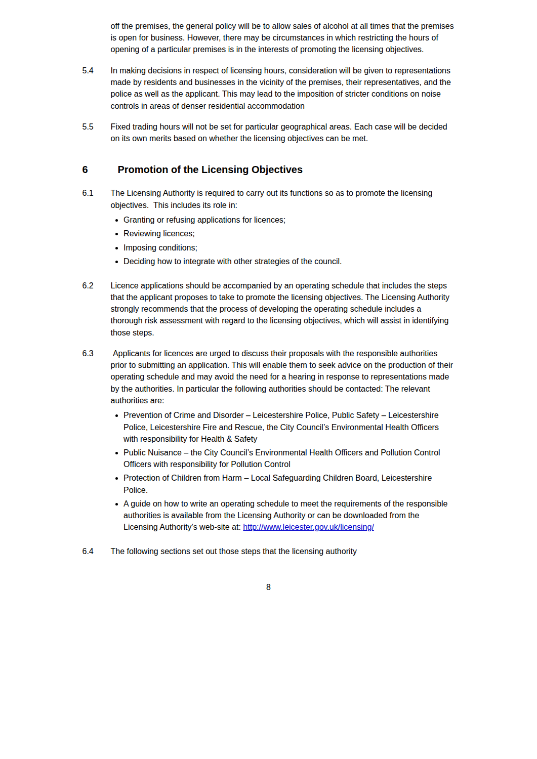off the premises, the general policy will be to allow sales of alcohol at all times that the premises is open for business. However, there may be circumstances in which restricting the hours of opening of a particular premises is in the interests of promoting the licensing objectives.
5.4
In making decisions in respect of licensing hours, consideration will be given to representations made by residents and businesses in the vicinity of the premises, their representatives, and the police as well as the applicant. This may lead to the imposition of stricter conditions on noise controls in areas of denser residential accommodation
5.5
Fixed trading hours will not be set for particular geographical areas. Each case will be decided on its own merits based on whether the licensing objectives can be met.
6 Promotion of the Licensing Objectives
6.1
The Licensing Authority is required to carry out its functions so as to promote the licensing objectives. This includes its role in:
Granting or refusing applications for licences;
Reviewing licences;
Imposing conditions;
Deciding how to integrate with other strategies of the council.
6.2
Licence applications should be accompanied by an operating schedule that includes the steps that the applicant proposes to take to promote the licensing objectives. The Licensing Authority strongly recommends that the process of developing the operating schedule includes a thorough risk assessment with regard to the licensing objectives, which will assist in identifying those steps.
6.3
Applicants for licences are urged to discuss their proposals with the responsible authorities prior to submitting an application. This will enable them to seek advice on the production of their operating schedule and may avoid the need for a hearing in response to representations made by the authorities. In particular the following authorities should be contacted: The relevant authorities are:
Prevention of Crime and Disorder – Leicestershire Police, Public Safety – Leicestershire Police, Leicestershire Fire and Rescue, the City Council’s Environmental Health Officers with responsibility for Health & Safety
Public Nuisance – the City Council’s Environmental Health Officers and Pollution Control Officers with responsibility for Pollution Control
Protection of Children from Harm – Local Safeguarding Children Board, Leicestershire Police.
A guide on how to write an operating schedule to meet the requirements of the responsible authorities is available from the Licensing Authority or can be downloaded from the Licensing Authority’s web-site at: http://www.leicester.gov.uk/licensing/
6.4
The following sections set out those steps that the licensing authority
8